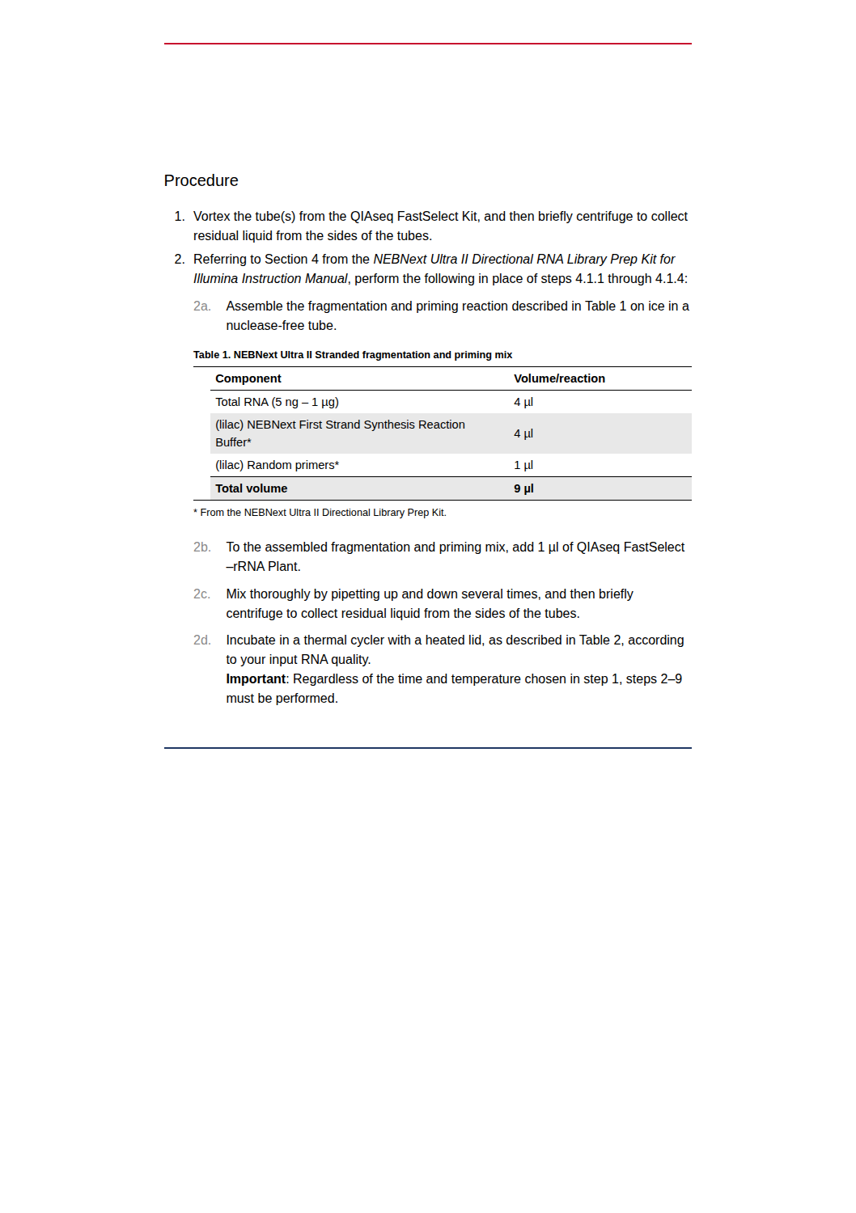Procedure
Vortex the tube(s) from the QIAseq FastSelect Kit, and then briefly centrifuge to collect residual liquid from the sides of the tubes.
Referring to Section 4 from the NEBNext Ultra II Directional RNA Library Prep Kit for Illumina Instruction Manual, perform the following in place of steps 4.1.1 through 4.1.4:
2a. Assemble the fragmentation and priming reaction described in Table 1 on ice in a nuclease-free tube.
Table 1. NEBNext Ultra II Stranded fragmentation and priming mix
| Component | Volume/reaction |
| --- | --- |
| Total RNA (5 ng – 1 µg) | 4 µl |
| (lilac) NEBNext First Strand Synthesis Reaction Buffer* | 4 µl |
| (lilac) Random primers* | 1 µl |
| Total volume | 9 µl |
* From the NEBNext Ultra II Directional Library Prep Kit.
2b. To the assembled fragmentation and priming mix, add 1 µl of QIAseq FastSelect –rRNA Plant.
2c. Mix thoroughly by pipetting up and down several times, and then briefly centrifuge to collect residual liquid from the sides of the tubes.
2d. Incubate in a thermal cycler with a heated lid, as described in Table 2, according to your input RNA quality.
Important: Regardless of the time and temperature chosen in step 1, steps 2–9 must be performed.